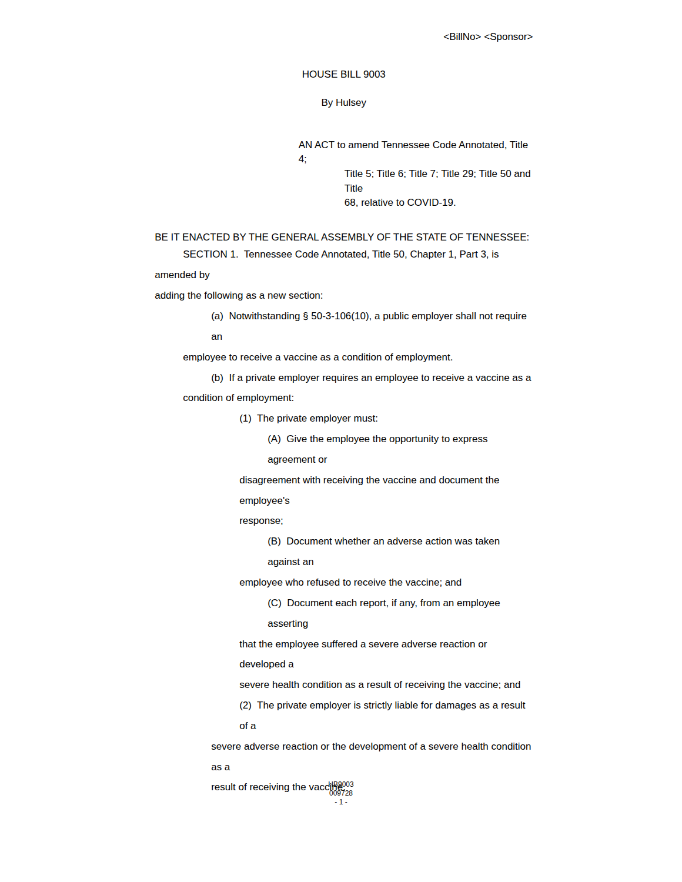<BillNo> <Sponsor>
HOUSE BILL 9003
By Hulsey
AN ACT to amend Tennessee Code Annotated, Title 4;
Title 5; Title 6; Title 7; Title 29; Title 50 and Title
68, relative to COVID-19.
BE IT ENACTED BY THE GENERAL ASSEMBLY OF THE STATE OF TENNESSEE:
SECTION 1. Tennessee Code Annotated, Title 50, Chapter 1, Part 3, is amended by
adding the following as a new section:
(a) Notwithstanding § 50-3-106(10), a public employer shall not require an
employee to receive a vaccine as a condition of employment.
(b) If a private employer requires an employee to receive a vaccine as a
condition of employment:
(1) The private employer must:
(A) Give the employee the opportunity to express agreement or
disagreement with receiving the vaccine and document the employee's
response;
(B) Document whether an adverse action was taken against an
employee who refused to receive the vaccine; and
(C) Document each report, if any, from an employee asserting
that the employee suffered a severe adverse reaction or developed a
severe health condition as a result of receiving the vaccine; and
(2) The private employer is strictly liable for damages as a result of a
severe adverse reaction or the development of a severe health condition as a
result of receiving the vaccine.
HB9003
009728
- 1 -